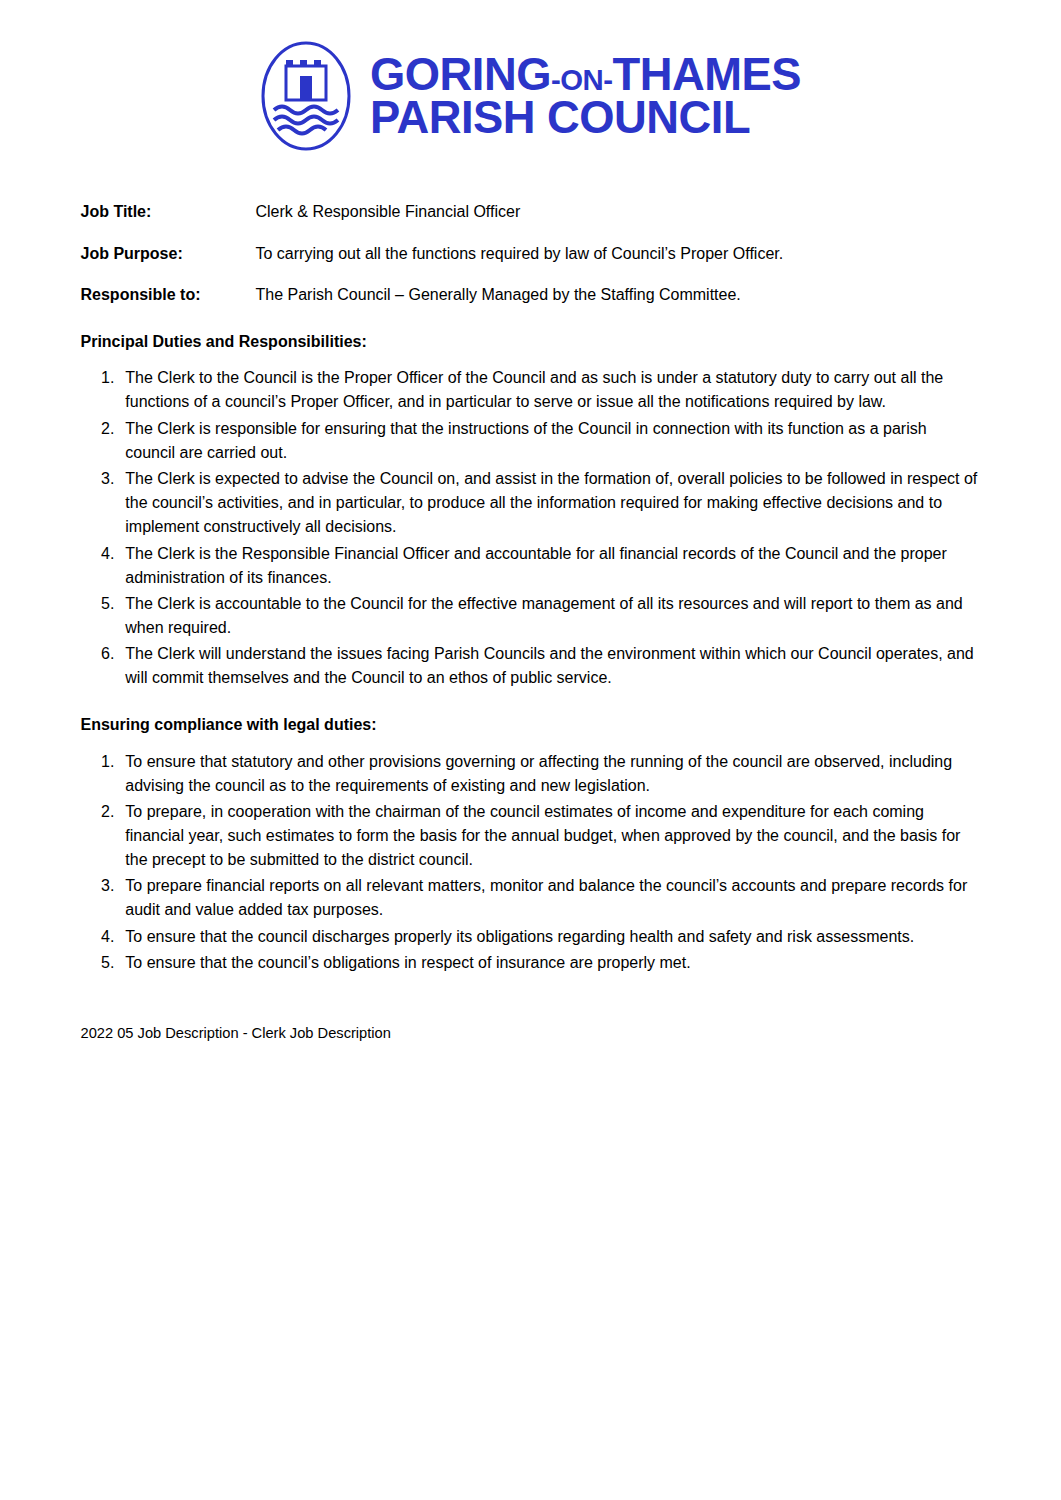Goring-on-Thames
Parish Council
Job Title:
Clerk & Responsible Financial Officer
Job Purpose:
To carrying out all the functions required by law of Council’s Proper Officer.
Responsible to:
The Parish Council – Generally Managed by the Staffing Committee.
Principal Duties and Responsibilities:
The Clerk to the Council is the Proper Officer of the Council and as such is under a statutory duty to carry out all the functions of a council’s Proper Officer, and in particular to serve or issue all the notifications required by law.
The Clerk is responsible for ensuring that the instructions of the Council in connection with its function as a parish council are carried out.
The Clerk is expected to advise the Council on, and assist in the formation of, overall policies to be followed in respect of the council’s activities, and in particular, to produce all the information required for making effective decisions and to implement constructively all decisions.
The Clerk is the Responsible Financial Officer and accountable for all financial records of the Council and the proper administration of its finances.
The Clerk is accountable to the Council for the effective management of all its resources and will report to them as and when required.
The Clerk will understand the issues facing Parish Councils and the environment within which our Council operates, and will commit themselves and the Council to an ethos of public service.
Ensuring compliance with legal duties:
To ensure that statutory and other provisions governing or affecting the running of the council are observed, including advising the council as to the requirements of existing and new legislation.
To prepare, in cooperation with the chairman of the council estimates of income and expenditure for each coming financial year, such estimates to form the basis for the annual budget, when approved by the council, and the basis for the precept to be submitted to the district council.
To prepare financial reports on all relevant matters, monitor and balance the council’s accounts and prepare records for audit and value added tax purposes.
To ensure that the council discharges properly its obligations regarding health and safety and risk assessments.
To ensure that the council’s obligations in respect of insurance are properly met.
2022 05 Job Description - Clerk Job Description